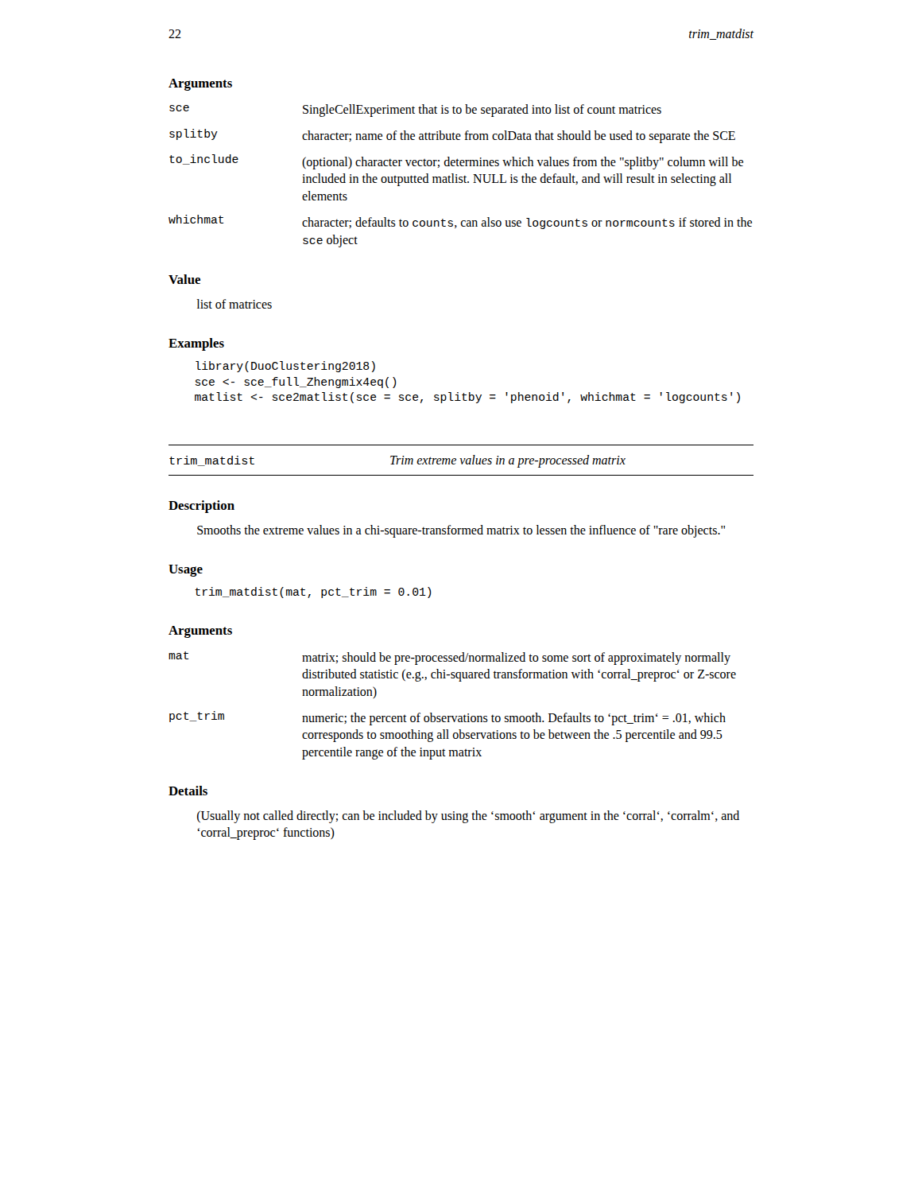22 trim_matdist
Arguments
sce
SingleCellExperiment that is to be separated into list of count matrices
splitby
character; name of the attribute from colData that should be used to separate the SCE
to_include
(optional) character vector; determines which values from the "splitby" column will be included in the outputted matlist. NULL is the default, and will result in selecting all elements
whichmat
character; defaults to counts, can also use logcounts or normcounts if stored in the sce object
Value
list of matrices
Examples
library(DuoClustering2018)
sce <- sce_full_Zhengmix4eq()
matlist <- sce2matlist(sce = sce, splitby = 'phenoid', whichmat = 'logcounts')
trim_matdist Trim extreme values in a pre-processed matrix
Description
Smooths the extreme values in a chi-square-transformed matrix to lessen the influence of "rare objects."
Usage
trim_matdist(mat, pct_trim = 0.01)
Arguments
mat
matrix; should be pre-processed/normalized to some sort of approximately normally distributed statistic (e.g., chi-squared transformation with ‘corral_preproc‘ or Z-score normalization)
pct_trim
numeric; the percent of observations to smooth. Defaults to ‘pct_trim‘ = .01, which corresponds to smoothing all observations to be between the .5 percentile and 99.5 percentile range of the input matrix
Details
(Usually not called directly; can be included by using the ‘smooth‘ argument in the ‘corral‘, ‘corralm‘, and ‘corral_preproc‘ functions)